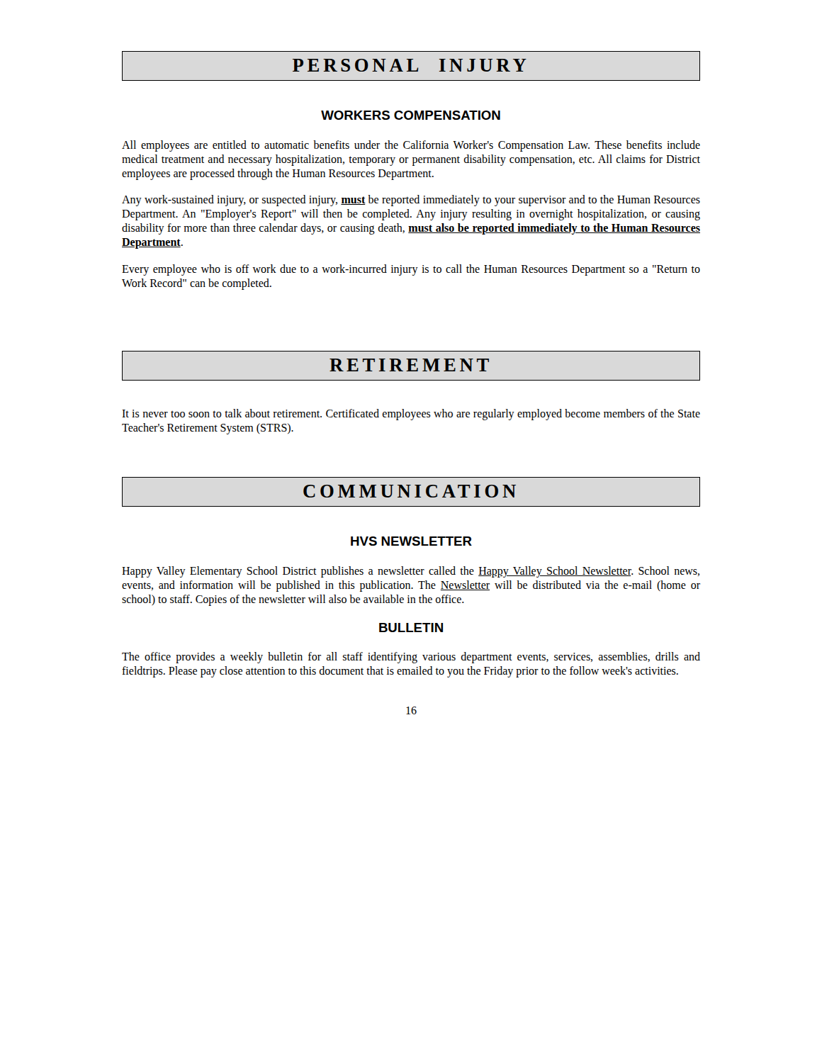PERSONAL INJURY
WORKERS COMPENSATION
All employees are entitled to automatic benefits under the California Worker's Compensation Law. These benefits include medical treatment and necessary hospitalization, temporary or permanent disability compensation, etc. All claims for District employees are processed through the Human Resources Department.
Any work-sustained injury, or suspected injury, must be reported immediately to your supervisor and to the Human Resources Department. An "Employer's Report" will then be completed. Any injury resulting in overnight hospitalization, or causing disability for more than three calendar days, or causing death, must also be reported immediately to the Human Resources Department.
Every employee who is off work due to a work-incurred injury is to call the Human Resources Department so a "Return to Work Record" can be completed.
RETIREMENT
It is never too soon to talk about retirement. Certificated employees who are regularly employed become members of the State Teacher's Retirement System (STRS).
COMMUNICATION
HVS NEWSLETTER
Happy Valley Elementary School District publishes a newsletter called the Happy Valley School Newsletter. School news, events, and information will be published in this publication. The Newsletter will be distributed via the e-mail (home or school) to staff. Copies of the newsletter will also be available in the office.
BULLETIN
The office provides a weekly bulletin for all staff identifying various department events, services, assemblies, drills and fieldtrips. Please pay close attention to this document that is emailed to you the Friday prior to the follow week's activities.
16